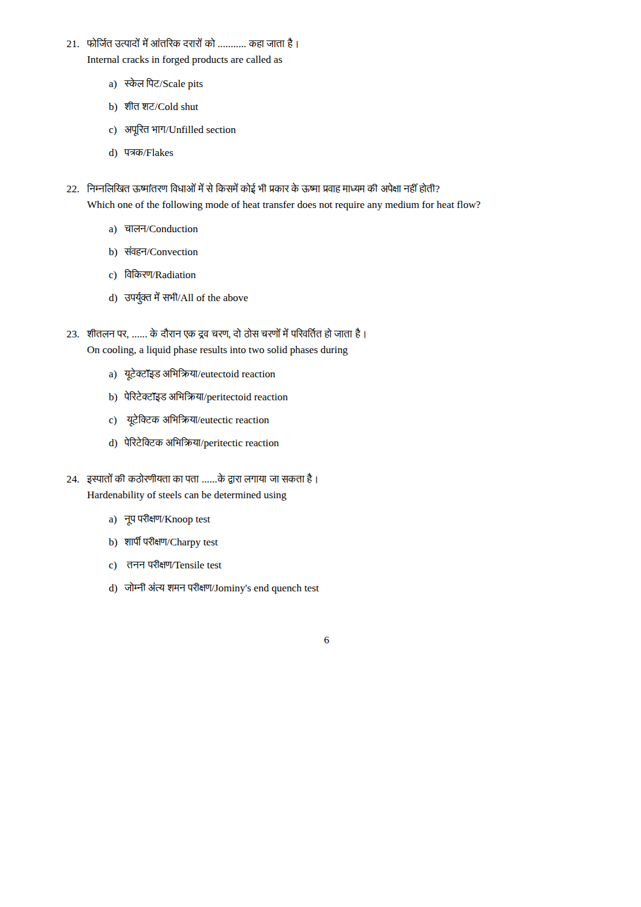21.
फोर्जित उत्पादों में आंतरिक दरारों को ........... कहा जाता है। Internal cracks in forged products are called as
a) स्केल पिट/Scale pits
b) शीत शट/Cold shut
c) अपूरित भाग/Unfilled section
d) पत्रक/Flakes
22.
निम्नलिखित ऊष्मांतरण विधाओं में से किसमें कोई भी प्रकार के ऊष्मा प्रवाह माध्यम की अपेक्षा नहीं होती? Which one of the following mode of heat transfer does not require any medium for heat flow?
a) चालन/Conduction
b) संवहन/Convection
c) विकिरण/Radiation
d) उपर्युक्त में सभी/All of the above
23.
शीतलन पर, ...... के दौरान एक द्रव चरण, दो ठोस चरणों में परिवर्तित हो जाता है। On cooling, a liquid phase results into two solid phases during
a) यूटेक्टॉइड अभिक्रिया/eutectoid reaction
b) पेरिटेक्टॉइड अभिक्रिया/peritectoid reaction
c) यूटेक्टिक अभिक्रिया/eutectic reaction
d) पेरिटेक्टिक अभिक्रिया/peritectic reaction
24.
इस्पातों की कठोरणीयता का पता ......के द्वारा लगाया जा सकता है। Hardenability of steels can be determined using
a) नूप परीक्षण/Knoop test
b) शार्पी परीक्षण/Charpy test
c) तनन परीक्षण/Tensile test
d) जोम्नी अंत्य शमन परीक्षण/Jominy's end quench test
6